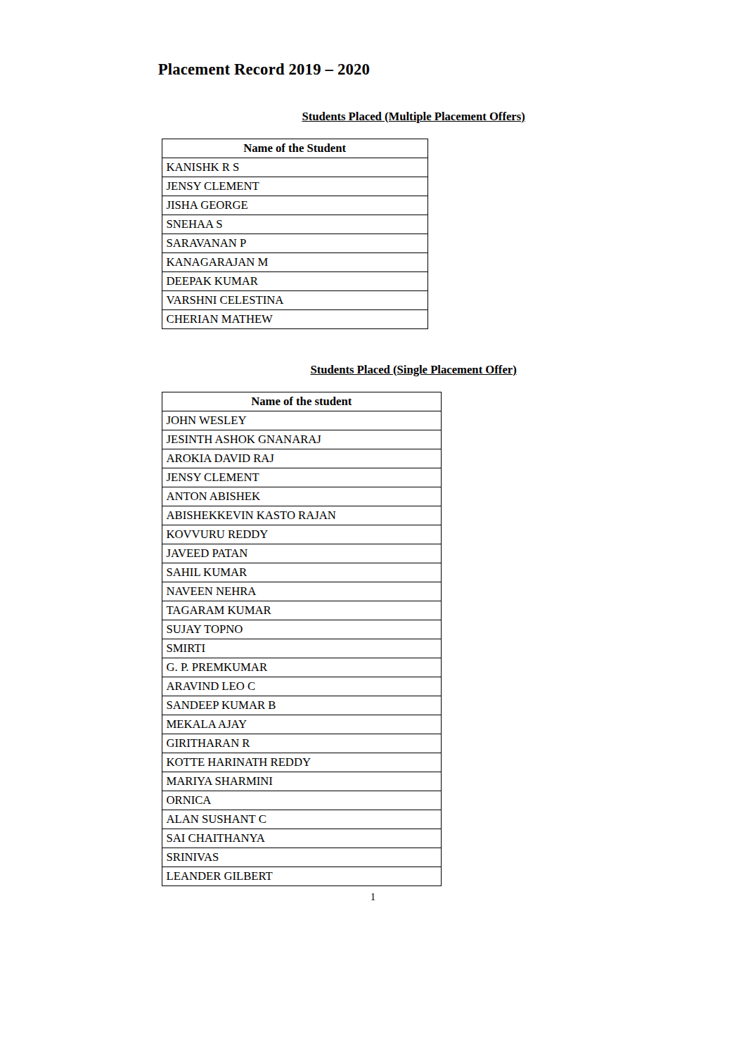Placement Record 2019 – 2020
Students Placed (Multiple Placement Offers)
| Name of the Student |
| --- |
| KANISHK R S |
| JENSY CLEMENT |
| JISHA GEORGE |
| SNEHAA S |
| SARAVANAN P |
| KANAGARAJAN M |
| DEEPAK KUMAR |
| VARSHNI CELESTINA |
| CHERIAN MATHEW |
Students Placed (Single Placement Offer)
| Name of the student |
| --- |
| JOHN WESLEY |
| JESINTH ASHOK GNANARAJ |
| AROKIA DAVID RAJ |
| JENSY CLEMENT |
| ANTON ABISHEK |
| ABISHEKKEVIN KASTO RAJAN |
| KOVVURU REDDY |
| JAVEED PATAN |
| SAHIL KUMAR |
| NAVEEN NEHRA |
| TAGARAM KUMAR |
| SUJAY TOPNO |
| SMIRTI |
| G. P. PREMKUMAR |
| ARAVIND LEO C |
| SANDEEP KUMAR B |
| MEKALA AJAY |
| GIRITHARAN R |
| KOTTE HARINATH REDDY |
| MARIYA SHARMINI |
| ORNICA |
| ALAN SUSHANT C |
| SAI CHAITHANYA |
| SRINIVAS |
| LEANDER GILBERT |
1